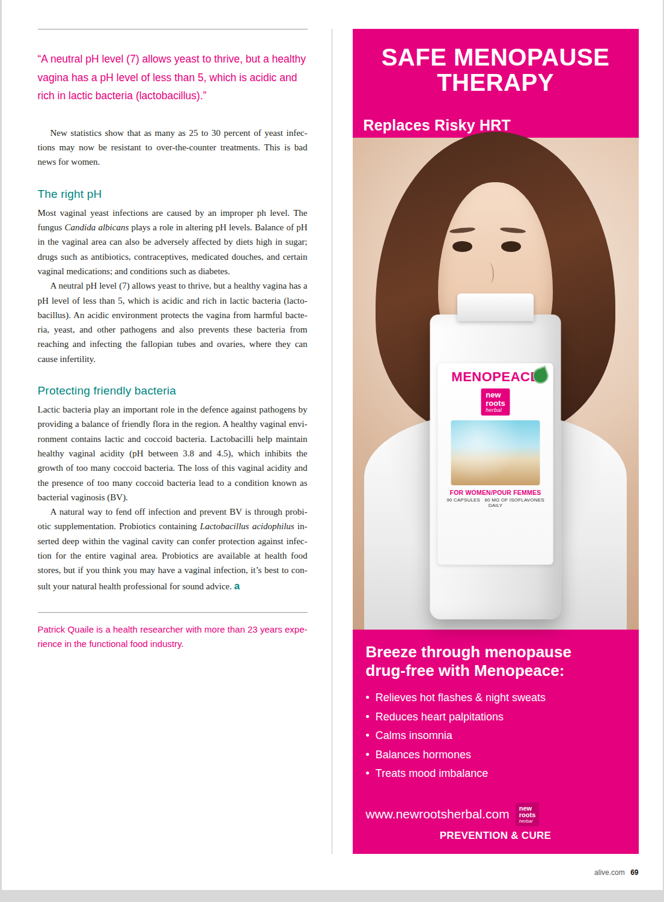“A neutral pH level (7) allows yeast to thrive, but a healthy vagina has a pH level of less than 5, which is acidic and rich in lactic bacteria (lactobacillus).”
New statistics show that as many as 25 to 30 percent of yeast infections may now be resistant to over-the-counter treatments. This is bad news for women.
The right pH
Most vaginal yeast infections are caused by an improper ph level. The fungus Candida albicans plays a role in altering pH levels. Balance of pH in the vaginal area can also be adversely affected by diets high in sugar; drugs such as antibiotics, contraceptives, medicated douches, and certain vaginal medications; and conditions such as diabetes.
A neutral pH level (7) allows yeast to thrive, but a healthy vagina has a pH level of less than 5, which is acidic and rich in lactic bacteria (lactobacillus). An acidic environment protects the vagina from harmful bacteria, yeast, and other pathogens and also prevents these bacteria from reaching and infecting the fallopian tubes and ovaries, where they can cause infertility.
Protecting friendly bacteria
Lactic bacteria play an important role in the defence against pathogens by providing a balance of friendly flora in the region. A healthy vaginal environment contains lactic and coccoid bacteria. Lactobacilli help maintain healthy vaginal acidity (pH between 3.8 and 4.5), which inhibits the growth of too many coccoid bacteria. The loss of this vaginal acidity and the presence of too many coccoid bacteria lead to a condition known as bacterial vaginosis (BV).
A natural way to fend off infection and prevent BV is through probiotic supplementation. Probiotics containing Lactobacillus acidophilus inserted deep within the vaginal cavity can confer protection against infection for the entire vaginal area. Probiotics are available at health food stores, but if you think you may have a vaginal infection, it’s best to consult your natural health professional for sound advice. a
Patrick Quaile is a health researcher with more than 23 years experience in the functional food industry.
Safe Menopause
Therapy
Replaces Risky HRT
MENOPEACE
new
rootsherbal
FOR WOMEN/POUR FEMMES
90 CAPSULES 60 MG OF ISOFLAVONES DAILY
Breeze through menopause
drug-free with Menopeace:
Relieves hot flashes & night sweats
Reduces heart palpitations
Calms insomnia
Balances hormones
Treats mood imbalance
www.newrootsherbal.com new
rootsherbal
PREVENTION & CURE
alive.com 69